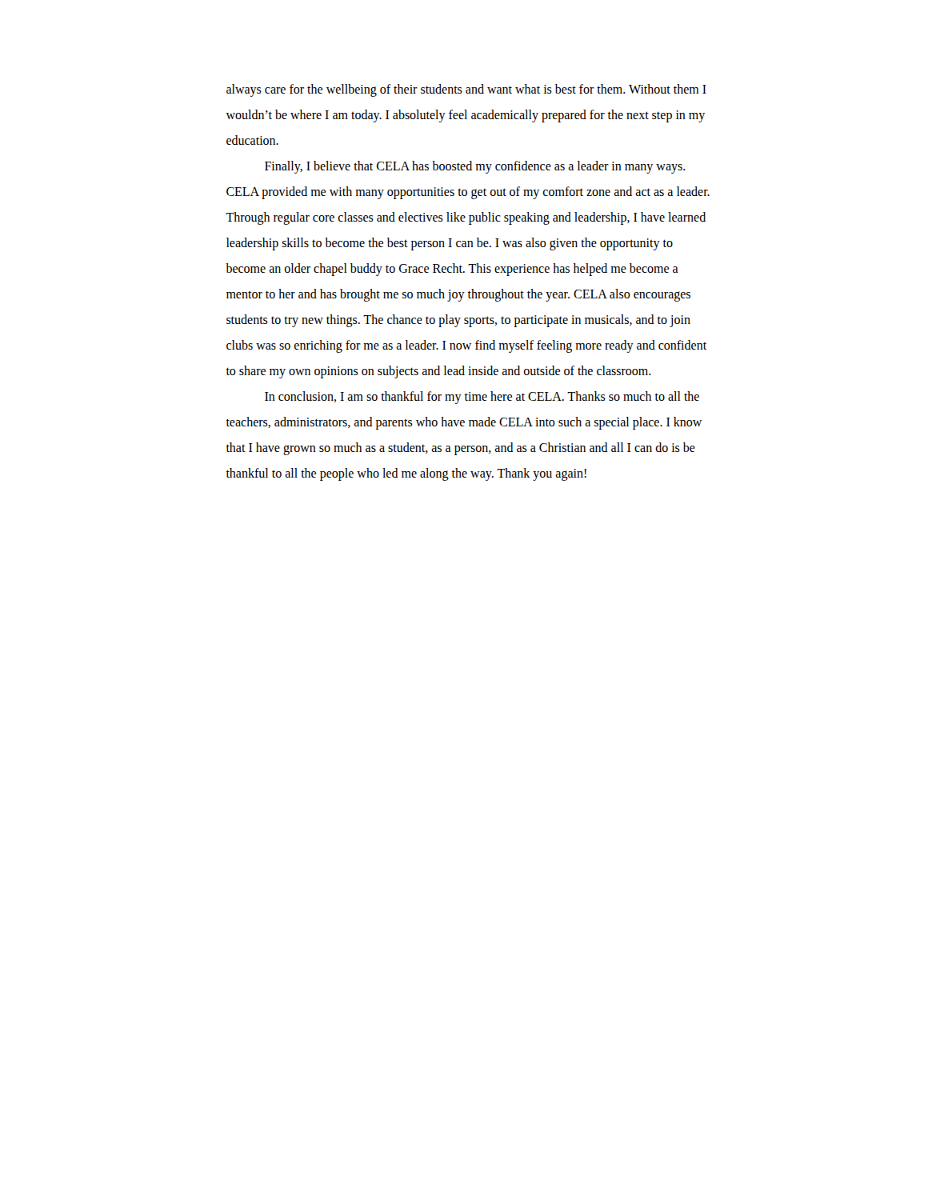always care for the wellbeing of their students and want what is best for them. Without them I wouldn’t be where I am today. I absolutely feel academically prepared for the next step in my education.
Finally, I believe that CELA has boosted my confidence as a leader in many ways. CELA provided me with many opportunities to get out of my comfort zone and act as a leader. Through regular core classes and electives like public speaking and leadership, I have learned leadership skills to become the best person I can be. I was also given the opportunity to become an older chapel buddy to Grace Recht. This experience has helped me become a mentor to her and has brought me so much joy throughout the year. CELA also encourages students to try new things. The chance to play sports, to participate in musicals, and to join clubs was so enriching for me as a leader. I now find myself feeling more ready and confident to share my own opinions on subjects and lead inside and outside of the classroom.
In conclusion, I am so thankful for my time here at CELA. Thanks so much to all the teachers, administrators, and parents who have made CELA into such a special place. I know that I have grown so much as a student, as a person, and as a Christian and all I can do is be thankful to all the people who led me along the way. Thank you again!